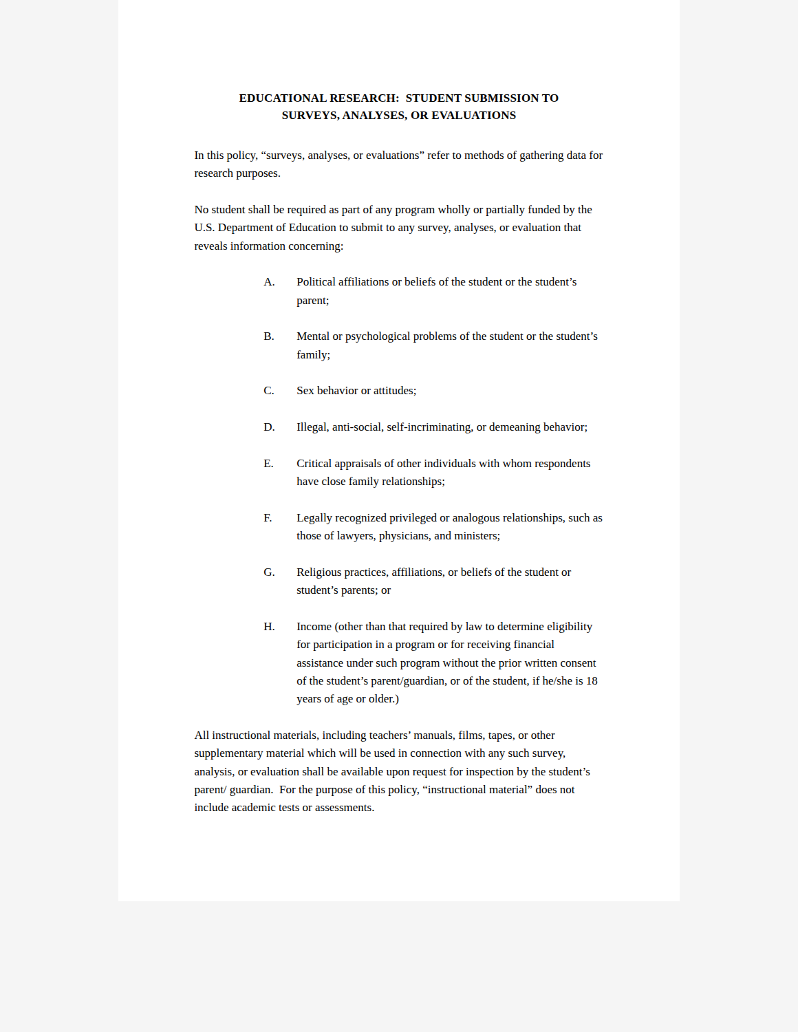Educational Research: Student Submission to Surveys, Analyses, or Evaluations
In this policy, “surveys, analyses, or evaluations” refer to methods of gathering data for research purposes.
No student shall be required as part of any program wholly or partially funded by the U.S. Department of Education to submit to any survey, analyses, or evaluation that reveals information concerning:
A. Political affiliations or beliefs of the student or the student’s parent;
B. Mental or psychological problems of the student or the student’s family;
C. Sex behavior or attitudes;
D. Illegal, anti-social, self-incriminating, or demeaning behavior;
E. Critical appraisals of other individuals with whom respondents have close family relationships;
F. Legally recognized privileged or analogous relationships, such as those of lawyers, physicians, and ministers;
G. Religious practices, affiliations, or beliefs of the student or student’s parents; or
H. Income (other than that required by law to determine eligibility for participation in a program or for receiving financial assistance under such program without the prior written consent of the student’s parent/guardian, or of the student, if he/she is 18 years of age or older.)
All instructional materials, including teachers’ manuals, films, tapes, or other supplementary material which will be used in connection with any such survey, analysis, or evaluation shall be available upon request for inspection by the student’s parent/ guardian. For the purpose of this policy, “instructional material” does not include academic tests or assessments.